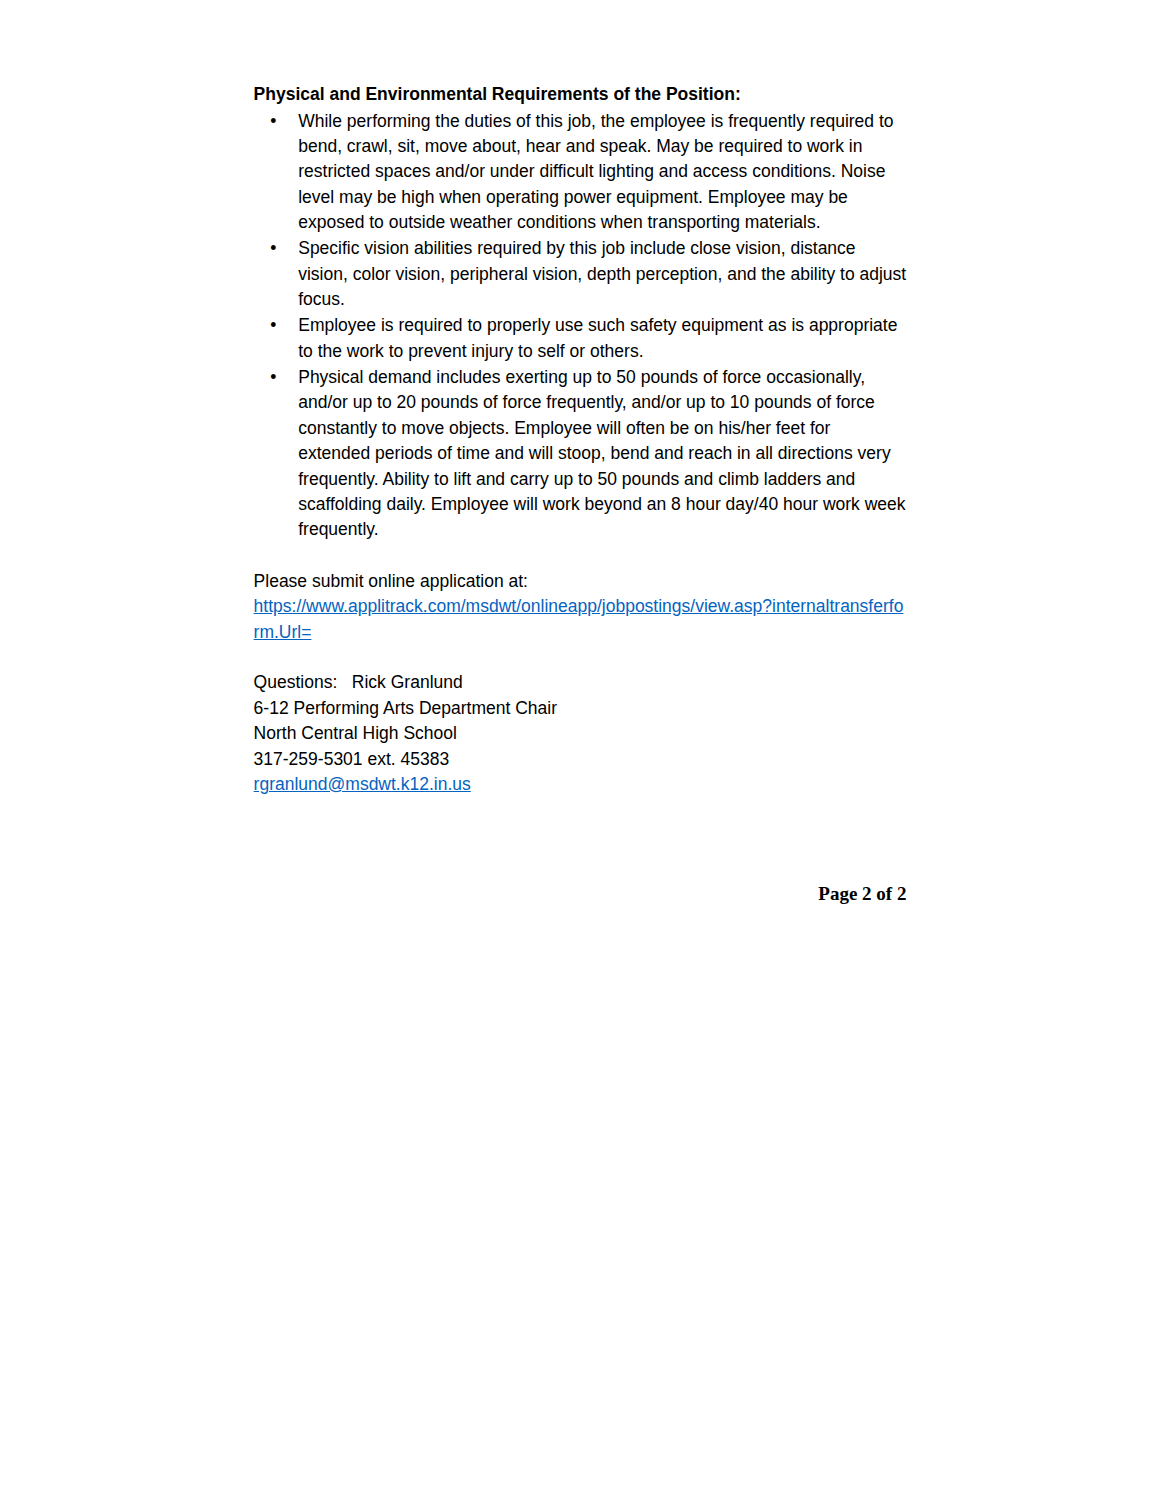Physical and Environmental Requirements of the Position:
While performing the duties of this job, the employee is frequently required to bend, crawl, sit, move about, hear and speak. May be required to work in restricted spaces and/or under difficult lighting and access conditions. Noise level may be high when operating power equipment. Employee may be exposed to outside weather conditions when transporting materials.
Specific vision abilities required by this job include close vision, distance vision, color vision, peripheral vision, depth perception, and the ability to adjust focus.
Employee is required to properly use such safety equipment as is appropriate to the work to prevent injury to self or others.
Physical demand includes exerting up to 50 pounds of force occasionally, and/or up to 20 pounds of force frequently, and/or up to 10 pounds of force constantly to move objects. Employee will often be on his/her feet for extended periods of time and will stoop, bend and reach in all directions very frequently. Ability to lift and carry up to 50 pounds and climb ladders and scaffolding daily. Employee will work beyond an 8 hour day/40 hour work week frequently.
Please submit online application at:
https://www.applitrack.com/msdwt/onlineapp/jobpostings/view.asp?internaltransferform.Url=
Questions: Rick Granlund
6-12 Performing Arts Department Chair
North Central High School
317-259-5301 ext. 45383
rgranlund@msdwt.k12.in.us
Page 2 of 2